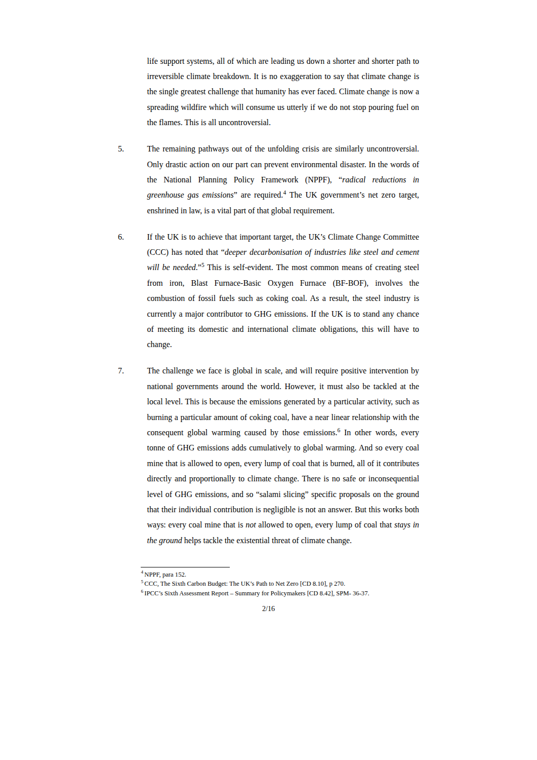life support systems, all of which are leading us down a shorter and shorter path to irreversible climate breakdown. It is no exaggeration to say that climate change is the single greatest challenge that humanity has ever faced. Climate change is now a spreading wildfire which will consume us utterly if we do not stop pouring fuel on the flames. This is all uncontroversial.
5.
The remaining pathways out of the unfolding crisis are similarly uncontroversial. Only drastic action on our part can prevent environmental disaster. In the words of the National Planning Policy Framework (NPPF), “radical reductions in greenhouse gas emissions” are required.4 The UK government’s net zero target, enshrined in law, is a vital part of that global requirement.
6.
If the UK is to achieve that important target, the UK’s Climate Change Committee (CCC) has noted that “deeper decarbonisation of industries like steel and cement will be needed.”5 This is self-evident. The most common means of creating steel from iron, Blast Furnace-Basic Oxygen Furnace (BF-BOF), involves the combustion of fossil fuels such as coking coal. As a result, the steel industry is currently a major contributor to GHG emissions. If the UK is to stand any chance of meeting its domestic and international climate obligations, this will have to change.
7.
The challenge we face is global in scale, and will require positive intervention by national governments around the world. However, it must also be tackled at the local level. This is because the emissions generated by a particular activity, such as burning a particular amount of coking coal, have a near linear relationship with the consequent global warming caused by those emissions.6 In other words, every tonne of GHG emissions adds cumulatively to global warming. And so every coal mine that is allowed to open, every lump of coal that is burned, all of it contributes directly and proportionally to climate change. There is no safe or inconsequential level of GHG emissions, and so “salami slicing” specific proposals on the ground that their individual contribution is negligible is not an answer. But this works both ways: every coal mine that is not allowed to open, every lump of coal that stays in the ground helps tackle the existential threat of climate change.
4NPPF, para 152.
5CCC, The Sixth Carbon Budget: The UK’s Path to Net Zero [CD 8.10], p 270.
6IPCC’s Sixth Assessment Report – Summary for Policymakers [CD 8.42], SPM- 36-37.
2/16